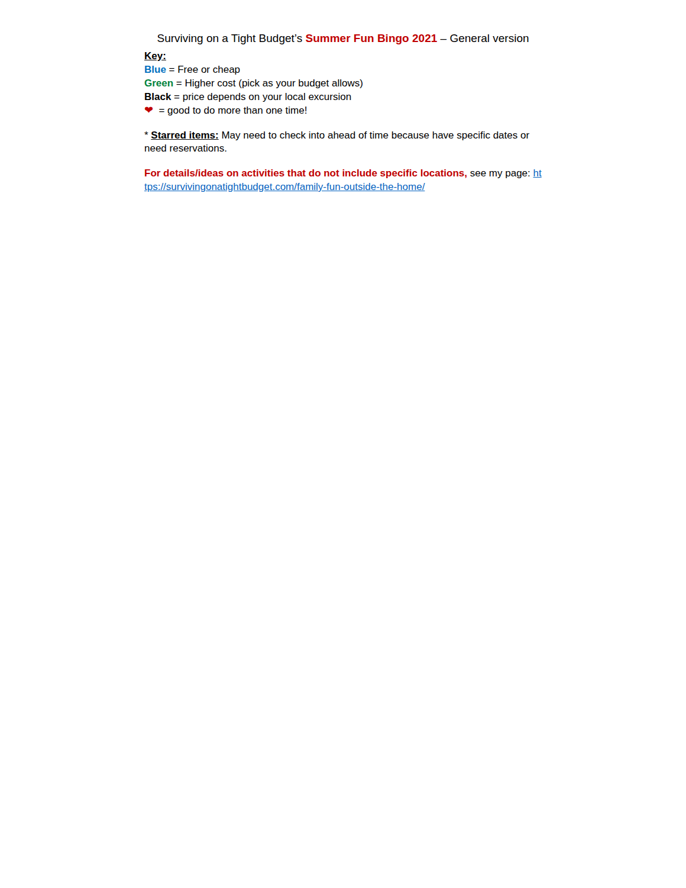Surviving on a Tight Budget’s Summer Fun Bingo 2021 – General version
Key:
Blue = Free or cheap
Green = Higher cost (pick as your budget allows)
Black = price depends on your local excursion
❤ = good to do more than one time!
* Starred items: May need to check into ahead of time because have specific dates or need reservations.
For details/ideas on activities that do not include specific locations, see my page: https://survivingonatightbudget.com/family-fun-outside-the-home/